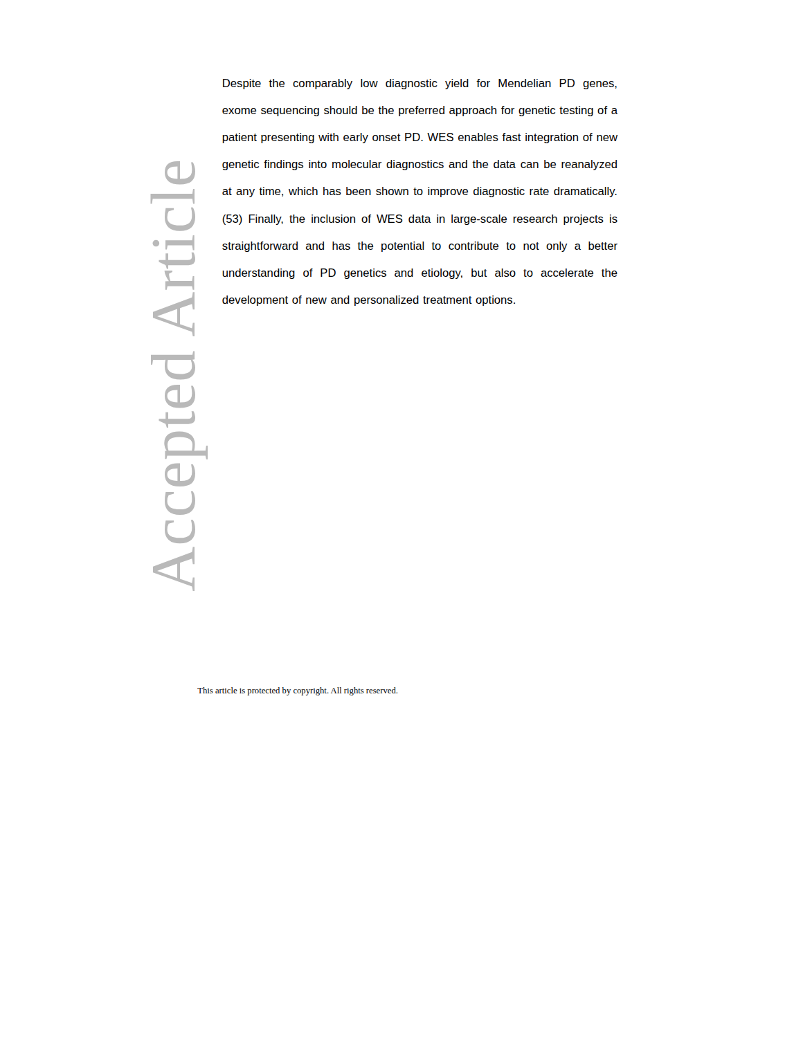Accepted Article
Despite the comparably low diagnostic yield for Mendelian PD genes, exome sequencing should be the preferred approach for genetic testing of a patient presenting with early onset PD. WES enables fast integration of new genetic findings into molecular diagnostics and the data can be reanalyzed at any time, which has been shown to improve diagnostic rate dramatically.(53) Finally, the inclusion of WES data in large-scale research projects is straightforward and has the potential to contribute to not only a better understanding of PD genetics and etiology, but also to accelerate the development of new and personalized treatment options.
This article is protected by copyright. All rights reserved.